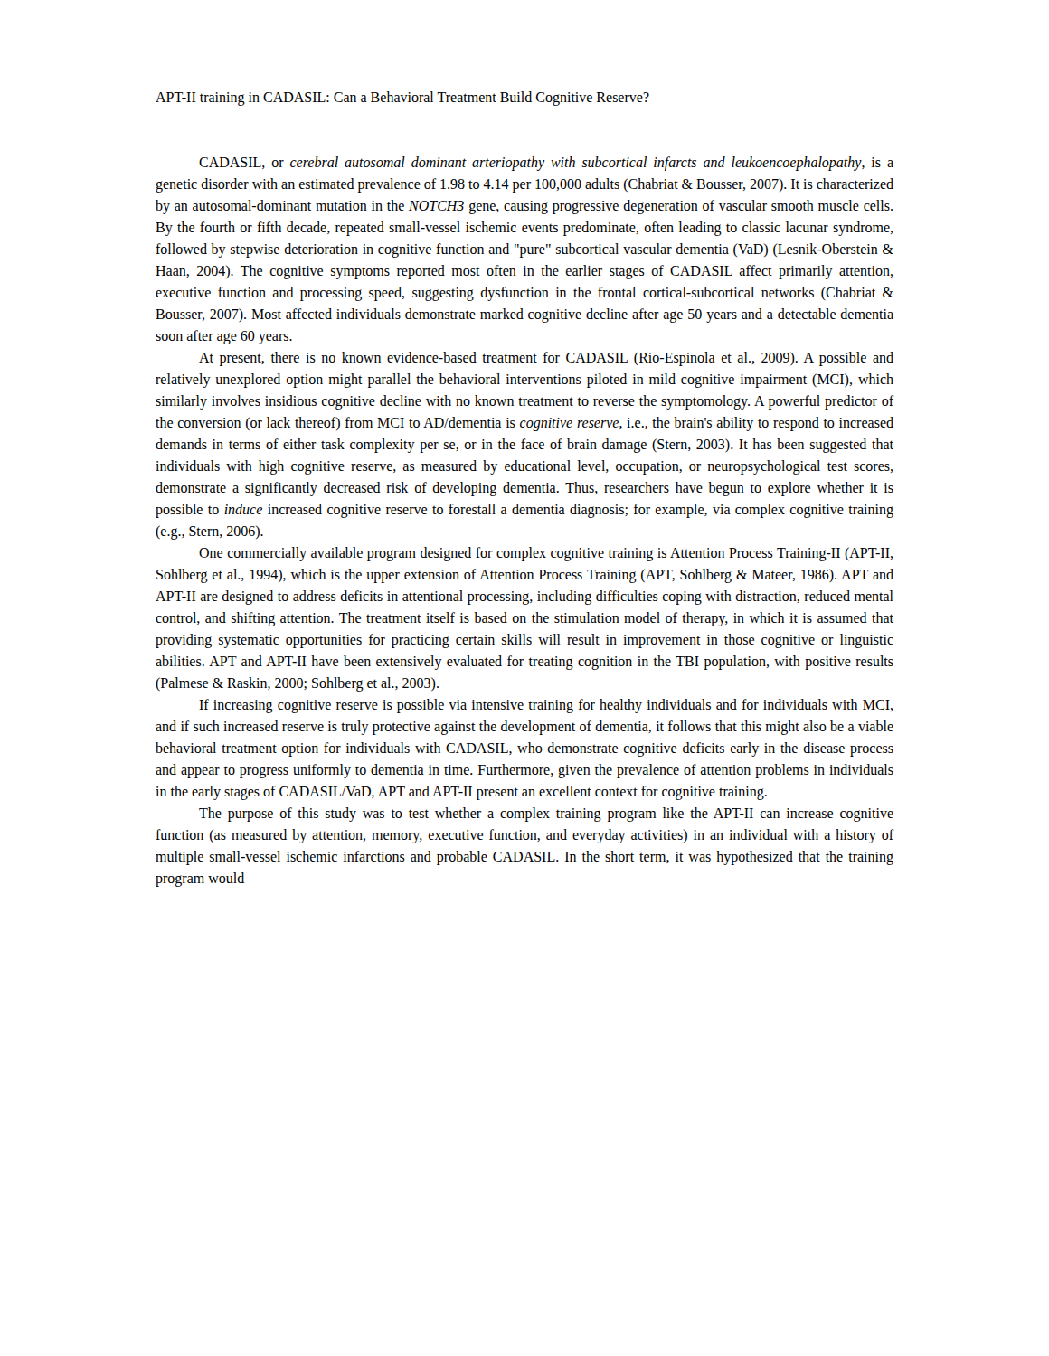APT-II training in CADASIL: Can a Behavioral Treatment Build Cognitive Reserve?
CADASIL, or cerebral autosomal dominant arteriopathy with subcortical infarcts and leukoencoephalopathy, is a genetic disorder with an estimated prevalence of 1.98 to 4.14 per 100,000 adults (Chabriat & Bousser, 2007). It is characterized by an autosomal-dominant mutation in the NOTCH3 gene, causing progressive degeneration of vascular smooth muscle cells. By the fourth or fifth decade, repeated small-vessel ischemic events predominate, often leading to classic lacunar syndrome, followed by stepwise deterioration in cognitive function and "pure" subcortical vascular dementia (VaD) (Lesnik-Oberstein & Haan, 2004). The cognitive symptoms reported most often in the earlier stages of CADASIL affect primarily attention, executive function and processing speed, suggesting dysfunction in the frontal cortical-subcortical networks (Chabriat & Bousser, 2007). Most affected individuals demonstrate marked cognitive decline after age 50 years and a detectable dementia soon after age 60 years.
At present, there is no known evidence-based treatment for CADASIL (Rio-Espinola et al., 2009). A possible and relatively unexplored option might parallel the behavioral interventions piloted in mild cognitive impairment (MCI), which similarly involves insidious cognitive decline with no known treatment to reverse the symptomology. A powerful predictor of the conversion (or lack thereof) from MCI to AD/dementia is cognitive reserve, i.e., the brain's ability to respond to increased demands in terms of either task complexity per se, or in the face of brain damage (Stern, 2003). It has been suggested that individuals with high cognitive reserve, as measured by educational level, occupation, or neuropsychological test scores, demonstrate a significantly decreased risk of developing dementia. Thus, researchers have begun to explore whether it is possible to induce increased cognitive reserve to forestall a dementia diagnosis; for example, via complex cognitive training (e.g., Stern, 2006).
One commercially available program designed for complex cognitive training is Attention Process Training-II (APT-II, Sohlberg et al., 1994), which is the upper extension of Attention Process Training (APT, Sohlberg & Mateer, 1986). APT and APT-II are designed to address deficits in attentional processing, including difficulties coping with distraction, reduced mental control, and shifting attention. The treatment itself is based on the stimulation model of therapy, in which it is assumed that providing systematic opportunities for practicing certain skills will result in improvement in those cognitive or linguistic abilities. APT and APT-II have been extensively evaluated for treating cognition in the TBI population, with positive results (Palmese & Raskin, 2000; Sohlberg et al., 2003).
If increasing cognitive reserve is possible via intensive training for healthy individuals and for individuals with MCI, and if such increased reserve is truly protective against the development of dementia, it follows that this might also be a viable behavioral treatment option for individuals with CADASIL, who demonstrate cognitive deficits early in the disease process and appear to progress uniformly to dementia in time. Furthermore, given the prevalence of attention problems in individuals in the early stages of CADASIL/VaD, APT and APT-II present an excellent context for cognitive training.
The purpose of this study was to test whether a complex training program like the APT-II can increase cognitive function (as measured by attention, memory, executive function, and everyday activities) in an individual with a history of multiple small-vessel ischemic infarctions and probable CADASIL. In the short term, it was hypothesized that the training program would